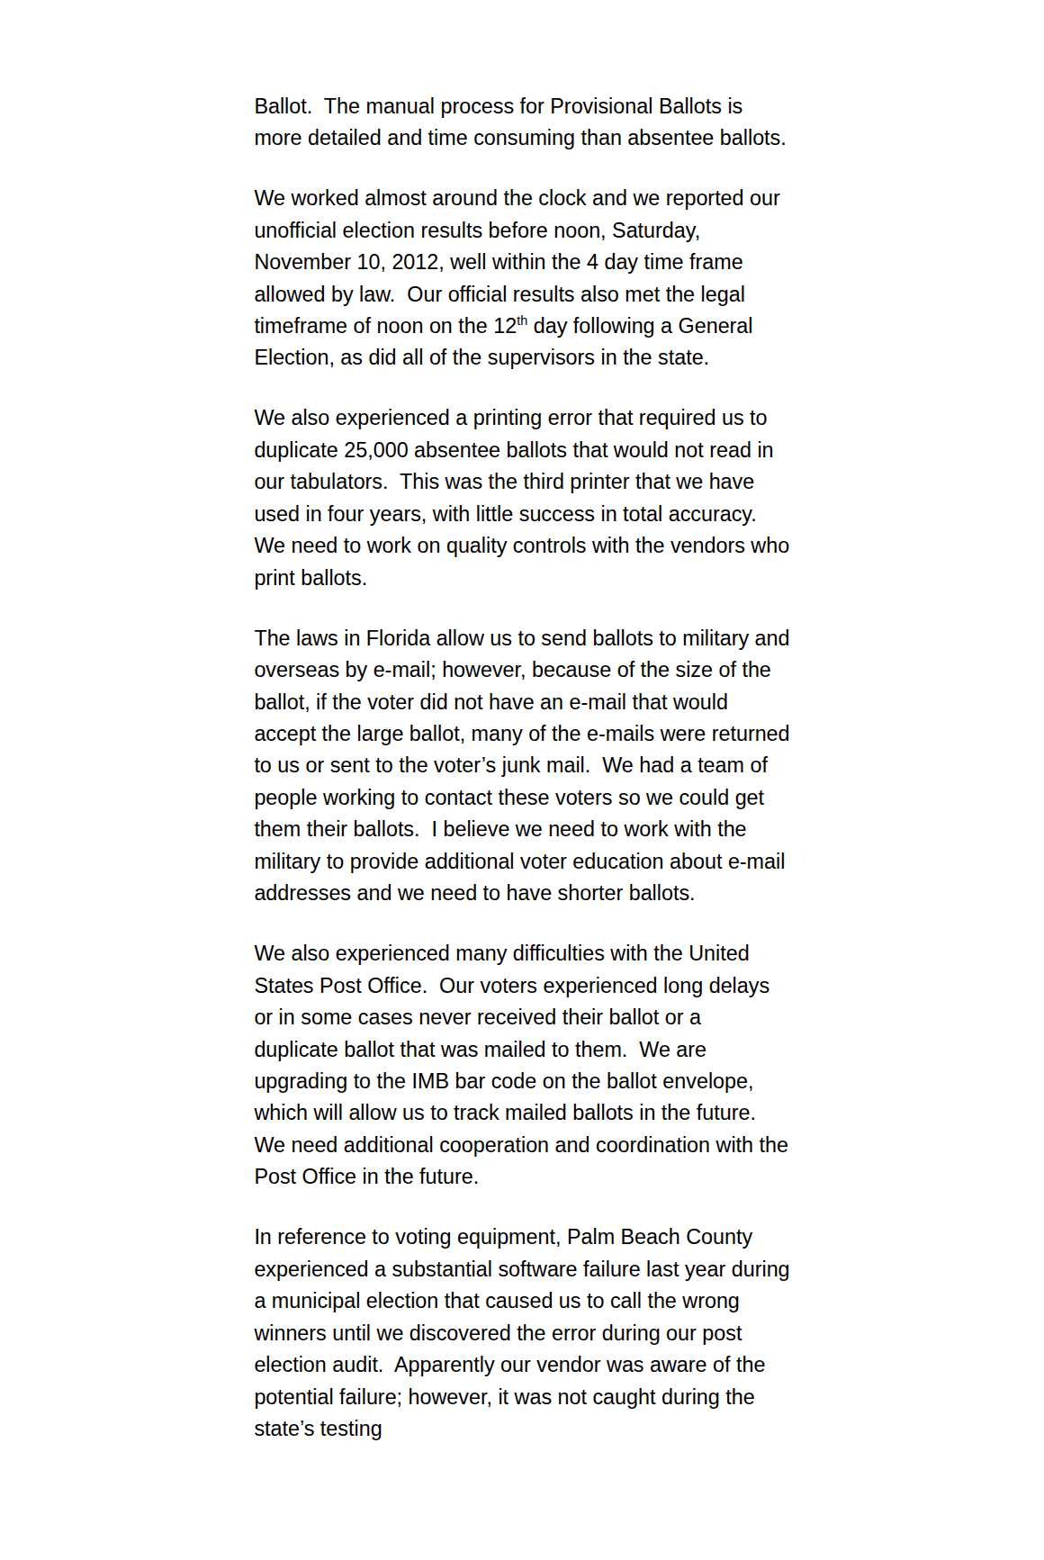Ballot. The manual process for Provisional Ballots is more detailed and time consuming than absentee ballots.
We worked almost around the clock and we reported our unofficial election results before noon, Saturday, November 10, 2012, well within the 4 day time frame allowed by law. Our official results also met the legal timeframe of noon on the 12th day following a General Election, as did all of the supervisors in the state.
We also experienced a printing error that required us to duplicate 25,000 absentee ballots that would not read in our tabulators. This was the third printer that we have used in four years, with little success in total accuracy. We need to work on quality controls with the vendors who print ballots.
The laws in Florida allow us to send ballots to military and overseas by e-mail; however, because of the size of the ballot, if the voter did not have an e-mail that would accept the large ballot, many of the e-mails were returned to us or sent to the voter’s junk mail. We had a team of people working to contact these voters so we could get them their ballots. I believe we need to work with the military to provide additional voter education about e-mail addresses and we need to have shorter ballots.
We also experienced many difficulties with the United States Post Office. Our voters experienced long delays or in some cases never received their ballot or a duplicate ballot that was mailed to them. We are upgrading to the IMB bar code on the ballot envelope, which will allow us to track mailed ballots in the future. We need additional cooperation and coordination with the Post Office in the future.
In reference to voting equipment, Palm Beach County experienced a substantial software failure last year during a municipal election that caused us to call the wrong winners until we discovered the error during our post election audit. Apparently our vendor was aware of the potential failure; however, it was not caught during the state’s testing